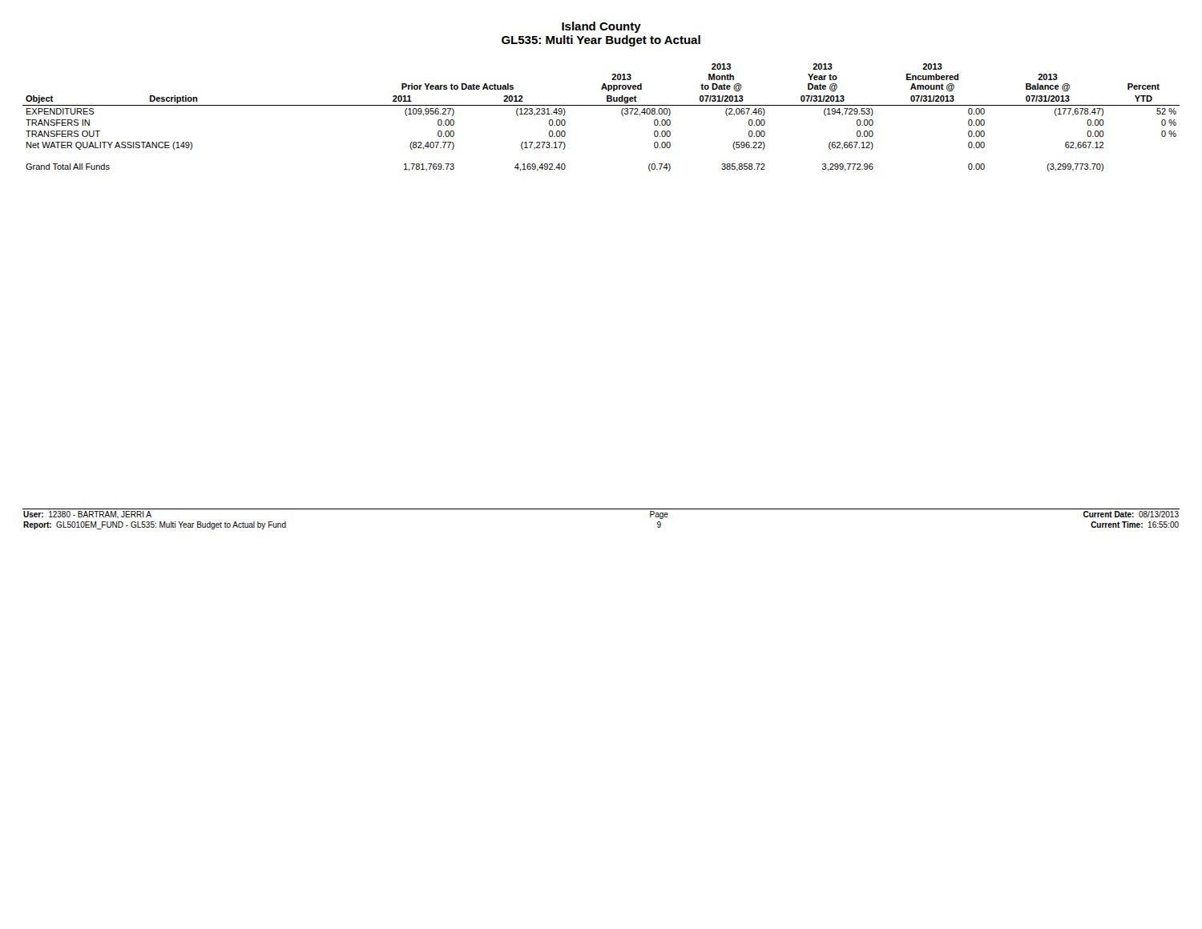Island County
GL535: Multi Year Budget to Actual
| | Prior Years to Date Actuals | 2013 Approved | 2013 Month to Date @ | 2013 Year to Date @ | 2013 Encumbered Amount @ | 2013 Balance @ | Percent |
| --- | --- | --- | --- | --- | --- | --- | --- |
| Object | Description | 2011 | 2012 | Budget | 07/31/2013 | 07/31/2013 | 07/31/2013 | 07/31/2013 | YTD |
| EXPENDITURES | (109,956.27) | (123,231.49) | (372,408.00) | (2,067.46) | (194,729.53) | 0.00 | (177,678.47) | 52 % |
| TRANSFERS IN | 0.00 | 0.00 | 0.00 | 0.00 | 0.00 | 0.00 | 0.00 | 0 % |
| TRANSFERS OUT | 0.00 | 0.00 | 0.00 | 0.00 | 0.00 | 0.00 | 0.00 | 0 % |
| Net WATER QUALITY ASSISTANCE (149) | (82,407.77) | (17,273.17) | 0.00 | (596.22) | (62,667.12) | 0.00 | 62,667.12 | |
| Grand Total All Funds | 1,781,769.73 | 4,169,492.40 | (0.74) | 385,858.72 | 3,299,772.96 | 0.00 | (3,299,773.70) | |
| User: 12380 - BARTRAM, JERRI A | Page | Current Date: 08/13/2013 |
| Report: GL5010EM_FUND - GL535: Multi Year Budget to Actual by Fund | 9 | Current Time: 16:55:00 |